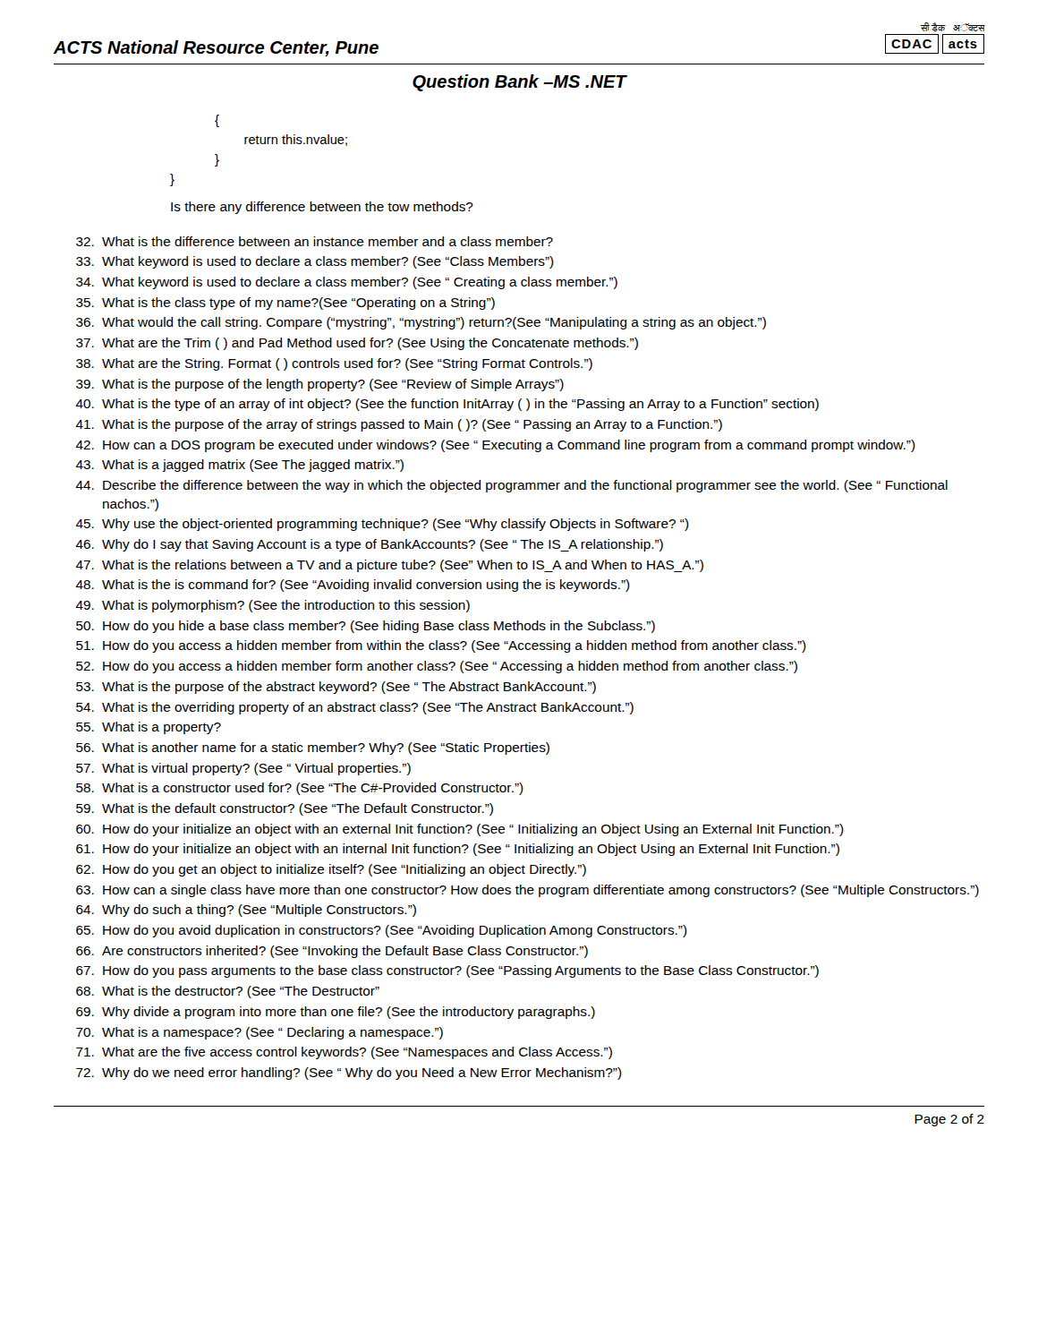सी डैक अॅक्टस CDAC acts
ACTS National Resource Center, Pune
Question Bank –MS .NET
{
        return this.nvalue;
}
}
Is there any difference between the tow methods?
What is the difference between an instance member and a class member?
What keyword is used to declare a class member? (See “Class Members”)
What keyword is used to declare a class member? (See “ Creating a class member.”)
What is the class type of my name?(See “Operating on a String”)
What would the call string. Compare (“mystring”, “mystring”) return?(See “Manipulating a string as an object.”)
What are the Trim ( ) and Pad Method used for? (See Using the Concatenate methods.”)
What are the String. Format ( ) controls used for? (See “String Format Controls.”)
What is the purpose of the length property? (See “Review of Simple Arrays”)
What is the type of an array of int object? (See the function InitArray ( ) in the “Passing an Array to a Function” section)
What is the purpose of the array of strings passed to Main ( )? (See “ Passing an Array to a Function.”)
How can a DOS program be executed under windows? (See “ Executing a Command line program from a command prompt window.”)
What is a jagged matrix (See The jagged matrix.”)
Describe the difference between the way in which the objected programmer and the functional programmer see the world. (See “ Functional nachos.”)
Why use the object-oriented programming technique? (See “Why classify Objects in Software? “)
Why do I say that Saving Account is a type of BankAccounts? (See “ The IS_A relationship.”)
What is the relations between a TV and a picture tube? (See” When to IS_A and When to HAS_A.”)
What is the is command for? (See “Avoiding invalid conversion using the is keywords.”)
What is polymorphism? (See the introduction to this session)
How do you hide a base class member? (See hiding Base class Methods in the Subclass.”)
How do you access a hidden member from within the class? (See “Accessing a hidden method from another class.”)
How do you access a hidden member form another class? (See “ Accessing a hidden method from another class.”)
What is the purpose of the abstract keyword? (See “ The Abstract BankAccount.”)
What is the overriding property of an abstract class? (See “The Anstract BankAccount.”)
What is a property?
What is another name for a static member? Why? (See “Static Properties)
What is virtual property? (See “ Virtual properties.”)
What is a constructor used for? (See “The C#-Provided Constructor.”)
What is the default constructor? (See “The Default Constructor.”)
How do your initialize an object with an external Init function? (See “ Initializing an Object Using an External Init Function.”)
How do your initialize an object with an internal Init function? (See “ Initializing an Object Using an External Init Function.”)
How do you get an object to initialize itself? (See “Initializing an object Directly.”)
How can a single class have more than one constructor? How does the program differentiate among constructors? (See “Multiple Constructors.”)
Why do such a thing? (See “Multiple Constructors.”)
How do you avoid duplication in constructors? (See “Avoiding Duplication Among Constructors.”)
Are constructors inherited? (See “Invoking the Default Base Class Constructor.”)
How do you pass arguments to the base class constructor? (See “Passing Arguments to the Base Class Constructor.”)
What is the destructor? (See “The Destructor”
Why divide a program into more than one file? (See the introductory paragraphs.)
What is a namespace? (See “ Declaring a namespace.”)
What are the five access control keywords? (See “Namespaces and Class Access.”)
Why do we need error handling? (See “ Why do you Need a New Error Mechanism?”)
Page 2 of 2